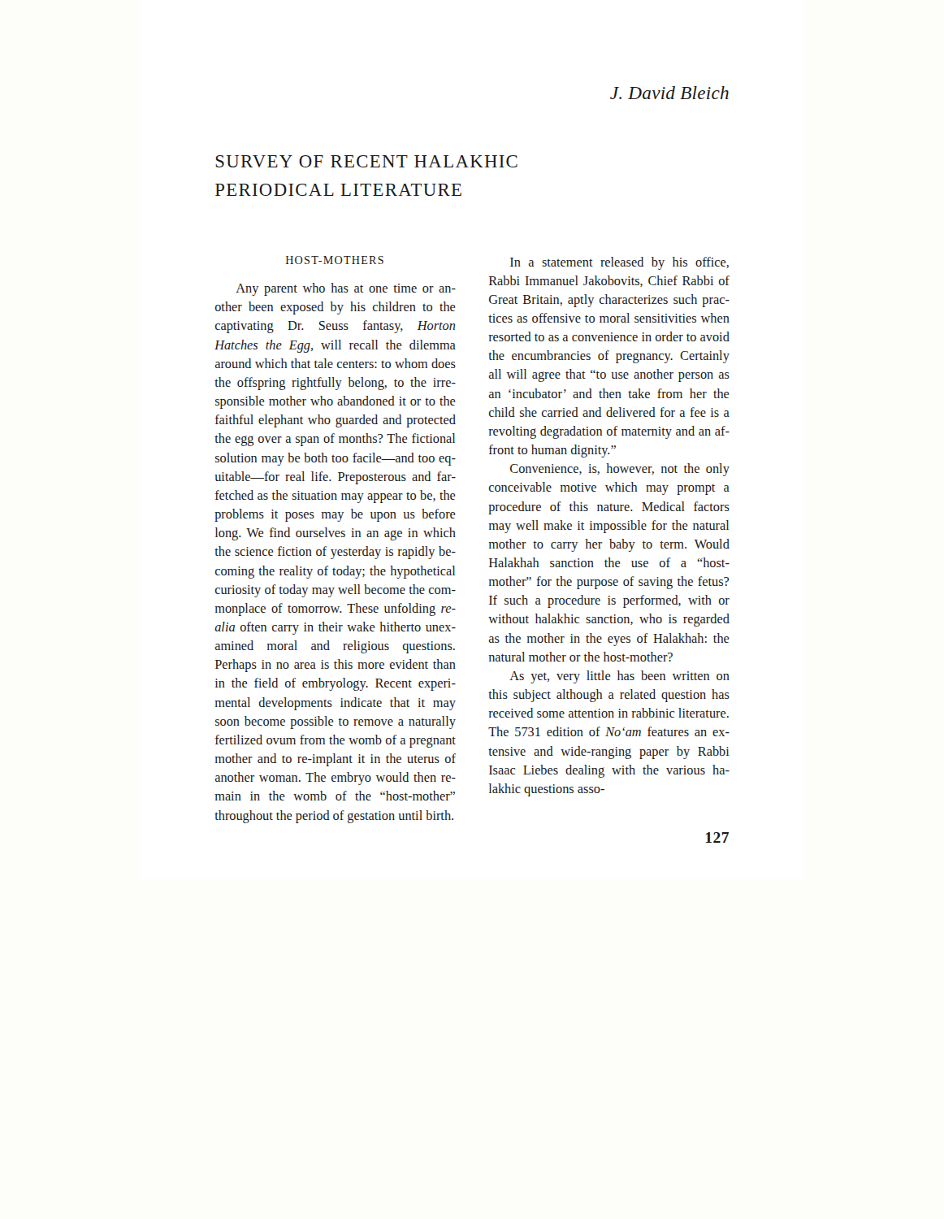J. David Bleich
SURVEY OF RECENT HALAKHIC
PERIODICAL LITERATURE
Host-Mothers
Any parent who has at one time or another been exposed by his children to the captivating Dr. Seuss fantasy, Horton Hatches the Egg, will recall the dilemma around which that tale centers: to whom does the offspring rightfully belong, to the irresponsible mother who abandoned it or to the faithful elephant who guarded and protected the egg over a span of months? The fictional solution may be both too facile—and too equitable—for real life. Preposterous and far-fetched as the situation may appear to be, the problems it poses may be upon us before long. We find ourselves in an age in which the science fiction of yesterday is rapidly becoming the reality of today; the hypothetical curiosity of today may well become the commonplace of tomorrow. These unfolding realia often carry in their wake hitherto unexamined moral and religious questions. Perhaps in no area is this more evident than in the field of embryology. Recent experimental developments indicate that it may soon become possible to remove a naturally fertilized ovum from the womb of a pregnant mother and to re-implant it in the uterus of another woman. The embryo would then remain in the womb of the “host-mother” throughout the period of gestation until birth.
In a statement released by his office, Rabbi Immanuel Jakobovits, Chief Rabbi of Great Britain, aptly characterizes such practices as offensive to moral sensitivities when resorted to as a convenience in order to avoid the encumbrancies of pregnancy. Certainly all will agree that “to use another person as an ‘incubator’ and then take from her the child she carried and delivered for a fee is a revolting degradation of maternity and an affront to human dignity.”
Convenience, is, however, not the only conceivable motive which may prompt a procedure of this nature. Medical factors may well make it impossible for the natural mother to carry her baby to term. Would Halakhah sanction the use of a “host-mother” for the purpose of saving the fetus? If such a procedure is performed, with or without halakhic sanction, who is regarded as the mother in the eyes of Halakhah: the natural mother or the host-mother?
As yet, very little has been written on this subject although a related question has received some attention in rabbinic literature. The 5731 edition of No‘am features an extensive and wide-ranging paper by Rabbi Isaac Liebes dealing with the various halakhic questions asso-
127